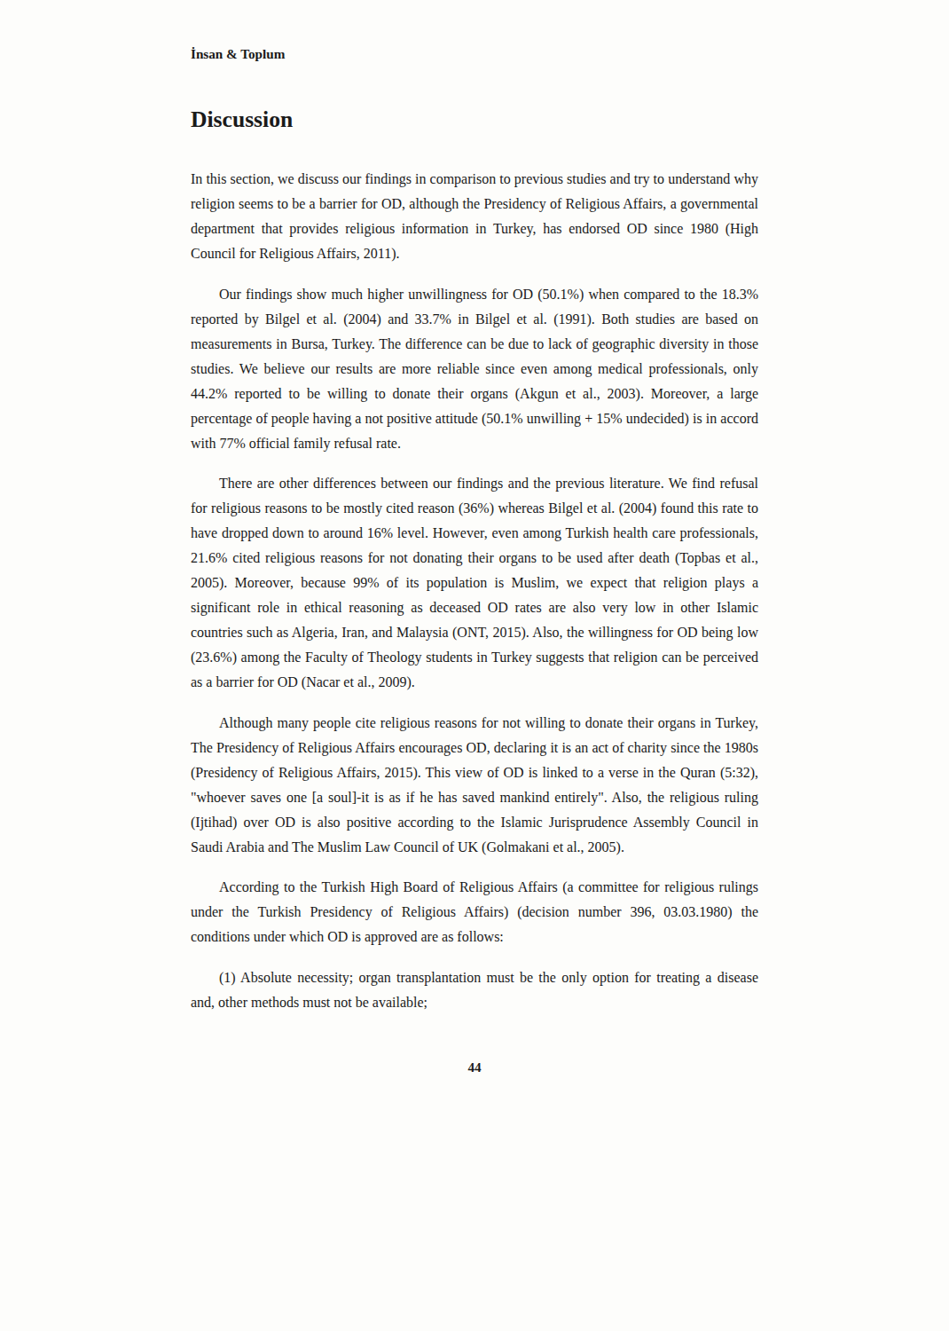İnsan & Toplum
Discussion
In this section, we discuss our findings in comparison to previous studies and try to understand why religion seems to be a barrier for OD, although the Presidency of Religious Affairs, a governmental department that provides religious information in Turkey, has endorsed OD since 1980 (High Council for Religious Affairs, 2011).
Our findings show much higher unwillingness for OD (50.1%) when compared to the 18.3% reported by Bilgel et al. (2004) and 33.7% in Bilgel et al. (1991). Both studies are based on measurements in Bursa, Turkey. The difference can be due to lack of geographic diversity in those studies. We believe our results are more reliable since even among medical professionals, only 44.2% reported to be willing to donate their organs (Akgun et al., 2003). Moreover, a large percentage of people having a not positive attitude (50.1% unwilling + 15% undecided) is in accord with 77% official family refusal rate.
There are other differences between our findings and the previous literature. We find refusal for religious reasons to be mostly cited reason (36%) whereas Bilgel et al. (2004) found this rate to have dropped down to around 16% level. However, even among Turkish health care professionals, 21.6% cited religious reasons for not donating their organs to be used after death (Topbas et al., 2005). Moreover, because 99% of its population is Muslim, we expect that religion plays a significant role in ethical reasoning as deceased OD rates are also very low in other Islamic countries such as Algeria, Iran, and Malaysia (ONT, 2015). Also, the willingness for OD being low (23.6%) among the Faculty of Theology students in Turkey suggests that religion can be perceived as a barrier for OD (Nacar et al., 2009).
Although many people cite religious reasons for not willing to donate their organs in Turkey, The Presidency of Religious Affairs encourages OD, declaring it is an act of charity since the 1980s (Presidency of Religious Affairs, 2015). This view of OD is linked to a verse in the Quran (5:32), "whoever saves one [a soul]-it is as if he has saved mankind entirely". Also, the religious ruling (Ijtihad) over OD is also positive according to the Islamic Jurisprudence Assembly Council in Saudi Arabia and The Muslim Law Council of UK (Golmakani et al., 2005).
According to the Turkish High Board of Religious Affairs (a committee for religious rulings under the Turkish Presidency of Religious Affairs) (decision number 396, 03.03.1980) the conditions under which OD is approved are as follows:
(1) Absolute necessity; organ transplantation must be the only option for treating a disease and, other methods must not be available;
44